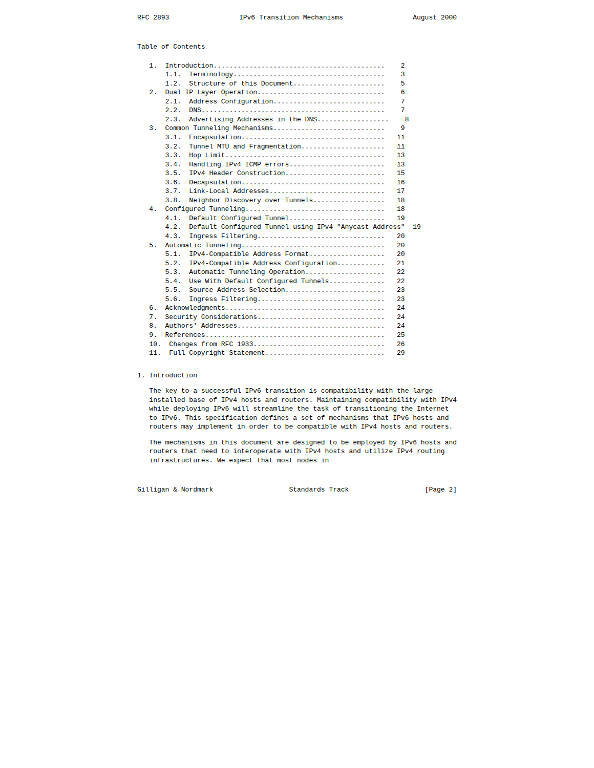RFC 2893 IPv6 Transition Mechanisms August 2000
Table of Contents
   1.  Introduction...........................................    2
       1.1.  Terminology......................................    3
       1.2.  Structure of this Document.......................    5
   2.  Dual IP Layer Operation................................    6
       2.1.  Address Configuration............................    7
       2.2.  DNS..............................................    7
       2.3.  Advertising Addresses in the DNS..................    8
   3.  Common Tunneling Mechanisms............................    9
       3.1.  Encapsulation....................................   11
       3.2.  Tunnel MTU and Fragmentation.....................   11
       3.3.  Hop Limit........................................   13
       3.4.  Handling IPv4 ICMP errors........................   13
       3.5.  IPv4 Header Construction.........................   15
       3.6.  Decapsulation....................................   16
       3.7.  Link-Local Addresses.............................   17
       3.8.  Neighbor Discovery over Tunnels..................   18
   4.  Configured Tunneling...................................   18
       4.1.  Default Configured Tunnel........................   19
       4.2.  Default Configured Tunnel using IPv4 "Anycast Address"  19
       4.3.  Ingress Filtering................................   20
   5.  Automatic Tunneling....................................   20
       5.1.  IPv4-Compatible Address Format...................   20
       5.2.  IPv4-Compatible Address Configuration............   21
       5.3.  Automatic Tunneling Operation....................   22
       5.4.  Use With Default Configured Tunnels..............   22
       5.5.  Source Address Selection.........................   23
       5.6.  Ingress Filtering................................   23
   6.  Acknowledgments........................................   24
   7.  Security Considerations................................   24
   8.  Authors' Addresses.....................................   24
   9.  References.............................................   25
   10.  Changes from RFC 1933.................................   26
   11.  Full Copyright Statement..............................   29
1. Introduction
The key to a successful IPv6 transition is compatibility with the large installed base of IPv4 hosts and routers. Maintaining compatibility with IPv4 while deploying IPv6 will streamline the task of transitioning the Internet to IPv6. This specification defines a set of mechanisms that IPv6 hosts and routers may implement in order to be compatible with IPv4 hosts and routers.
The mechanisms in this document are designed to be employed by IPv6 hosts and routers that need to interoperate with IPv4 hosts and utilize IPv4 routing infrastructures. We expect that most nodes in
Gilligan & Nordmark Standards Track [Page 2]